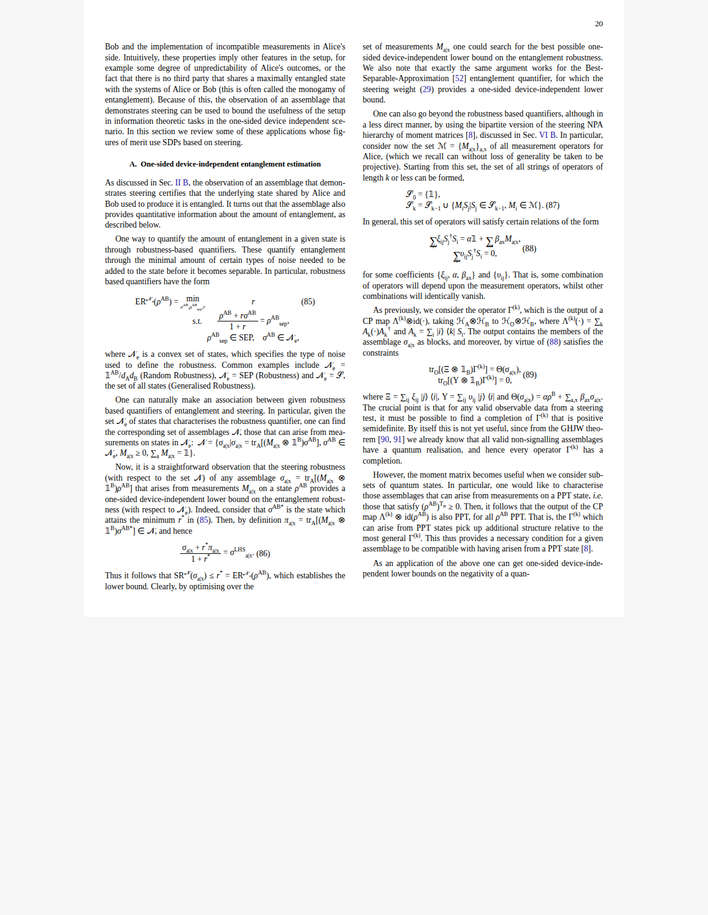20
Bob and the implementation of incompatible measurements in Alice's side. Intuitively, these properties imply other features in the setup, for example some degree of unpredictability of Alice's outcomes, or the fact that there is no third party that shares a maximally entangled state with the systems of Alice or Bob (this is often called the monogamy of entanglement). Because of this, the observation of an assemblage that demonstrates steering can be used to bound the usefulness of the setup in information theoretic tasks in the one-sided device independent scenario. In this section we review some of these applications whose figures of merit use SDPs based on steering.
A. One-sided device-independent entanglement estimation
As discussed in Sec. II B, the observation of an assemblage that demonstrates steering certifies that the underlying state shared by Alice and Bob used to produce it is entangled. It turns out that the assemblage also provides quantitative information about the amount of entanglement, as described below.
One way to quantify the amount of entanglement in a given state is through robustness-based quantifiers. These quantify entanglement through the minimal amount of certain types of noise needed to be added to the state before it becomes separable. In particular, robustness based quantifiers have the form
| ER 𝒩 e ( ρ AB ) = | min σ AB , ρ AB sep , r | r | (85) |
| | s.t. | ρ AB + r σ AB 1 + r = ρ AB sep , | |
| | | ρ AB sep ∈ SEP, σ AB ∈ 𝒩 e , | |
where 𝒩e is a convex set of states, which specifies the type of noise used to define the robustness. Common examples include 𝒩e = 𝟙AB/dAdB (Random Robustness), 𝒩e = SEP (Robustness) and 𝒩e = 𝒮, the set of all states (Generalised Robustness).
One can naturally make an association between given robustness based quantifiers of entanglement and steering. In particular, given the set 𝒩e of states that characterises the robustness quantifier, one can find the corresponding set of assemblages 𝒩, those that can arise from measurements on states in 𝒩e: 𝒩 = {σa|x|σa|x = trA[(Ma|x ⊗ 𝟙B)σAB], σAB ∈ 𝒩e, Ma|x ≥ 0, ∑a Ma|x = 𝟙}.
Now, it is a straightforward observation that the steering robustness (with respect to the set 𝒩) of any assemblage σa|x = trA[(Ma|x ⊗ 𝟙B)ρAB] that arises from measurements Ma|x on a state ρAB provides a one-sided device-independent lower bound on the entanglement robustness (with respect to 𝒩e). Indeed, consider that σAB* is the state which attains the minimum r* in (85). Then, by definition πa|x = trA[(Ma|x ⊗ 𝟙B)σAB*] ∈ 𝒩, and hence
| σ a/x + r * π a/x 1 + r * = σ LHS a/x . | (86) |
Thus it follows that SR𝒩(σa|x) ≤ r* = ER𝒩e(ρAB), which establishes the lower bound. Clearly, by optimising over the
set of measurements Ma|x one could search for the best possible one-sided device-independent lower bound on the entanglement robustness. We also note that exactly the same argument works for the Best-Separable-Approximation [52] entanglement quantifier, for which the steering weight (29) provides a one-sided device-independent lower bound.
One can also go beyond the robustness based quantifiers, although in a less direct manner, by using the bipartite version of the steering NPA hierarchy of moment matrices [8], discussed in Sec. VI B. In particular, consider now the set ℳ = {Ma|x}a,x of all measurement operators for Alice, (which we recall can without loss of generality be taken to be projective). Starting from this set, the set of all strings of operators of length k or less can be formed,
| 𝒮 0 = { 𝟙 }, | |
| 𝒮 k = 𝒮 k−1 ∪ { M i S j / S j ∈ 𝒮 k−1 , M i ∈ ℳ}. | (87) |
In general, this set of operators will satisfy certain relations of the form
| ∑ ij ξ ij S j † S i = α 𝟙 + ∑ ax β ax M a/x , | (88) |
| ∑ ij υ ij S j † S i = 0, |
for some coefficients {ξij, α, βax} and {υij}. That is, some combination of operators will depend upon the measurement operators, whilst other combinations will identically vanish.
As previously, we consider the operator Γ(k), which is the output of a CP map Λ(k)⊗id(·), taking ℋA⊗ℋB to ℋO⊗ℋB, where Λ(k)(·) = ∑k Ak(·)Ak† and Ak = ∑i |i⟩ ⟨k| Si. The output contains the members of the assemblage σa|x as blocks, and moreover, by virtue of (88) satisfies the constraints
| tr O [(Ξ ⊗ 𝟙 B )Γ (k) ] = Θ( σ a/x ), | (89) |
| tr O [(Υ ⊗ 𝟙 B )Γ (k) ] = 0, |
where Ξ = ∑ij ξij |j⟩ ⟨i|, Υ = ∑ij υij |j⟩ ⟨i| and Θ(σa|x) = αρB + ∑a,x βaxσa|x. The crucial point is that for any valid observable data from a steering test, it must be possible to find a completion of Γ(k) that is positive semidefinite. By itself this is not yet useful, since from the GHJW theorem [90, 91] we already know that all valid non-signalling assemblages have a quantum realisation, and hence every operator Γ(k) has a completion.
However, the moment matrix becomes useful when we consider subsets of quantum states. In particular, one would like to characterise those assemblages that can arise from measurements on a PPT state, i.e. those that satisfy (ρAB)TB ≥ 0. Then, it follows that the output of the CP map Λ(k) ⊗ id(ρAB) is also PPT, for all ρAB PPT. That is, the Γ(k) which can arise from PPT states pick up additional structure relative to the most general Γ(k). This thus provides a necessary condition for a given assemblage to be compatible with having arisen from a PPT state [8].
As an application of the above one can get one-sided device-independent lower bounds on the negativity of a quan-